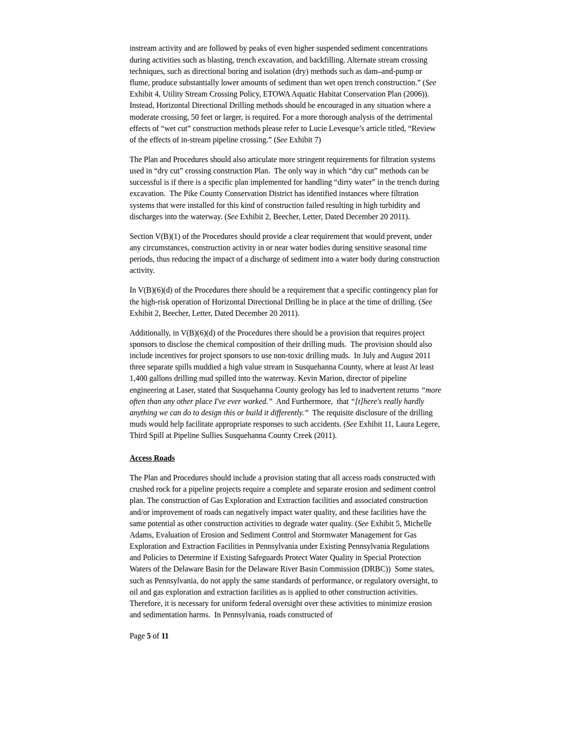instream activity and are followed by peaks of even higher suspended sediment concentrations during activities such as blasting, trench excavation, and backfilling. Alternate stream crossing techniques, such as directional boring and isolation (dry) methods such as dam–and-pump or flume, produce substantially lower amounts of sediment than wet open trench construction.” (See Exhibit 4, Utility Stream Crossing Policy, ETOWA Aquatic Habitat Conservation Plan (2006)). Instead, Horizontal Directional Drilling methods should be encouraged in any situation where a moderate crossing, 50 feet or larger, is required. For a more thorough analysis of the detrimental effects of “wet cut” construction methods please refer to Lucie Levesque’s article titled, “Review of the effects of in-stream pipeline crossing.” (See Exhibit 7)
The Plan and Procedures should also articulate more stringent requirements for filtration systems used in “dry cut” crossing construction Plan. The only way in which “dry cut” methods can be successful is if there is a specific plan implemented for handling “dirty water” in the trench during excavation. The Pike County Conservation District has identified instances where filtration systems that were installed for this kind of construction failed resulting in high turbidity and discharges into the waterway. (See Exhibit 2, Beecher, Letter, Dated December 20 2011).
Section V(B)(1) of the Procedures should provide a clear requirement that would prevent, under any circumstances, construction activity in or near water bodies during sensitive seasonal time periods, thus reducing the impact of a discharge of sediment into a water body during construction activity.
In V(B)(6)(d) of the Procedures there should be a requirement that a specific contingency plan for the high-risk operation of Horizontal Directional Drilling be in place at the time of drilling. (See Exhibit 2, Beecher, Letter, Dated December 20 2011).
Additionally, in V(B)(6)(d) of the Procedures there should be a provision that requires project sponsors to disclose the chemical composition of their drilling muds. The provision should also include incentives for project sponsors to use non-toxic drilling muds. In July and August 2011 three separate spills muddied a high value stream in Susquehanna County, where at least At least 1,400 gallons drilling mud spilled into the waterway. Kevin Marion, director of pipeline engineering at Laser, stated that Susquehanna County geology has led to inadvertent returns “more often than any other place I've ever worked.” And Furthermore, that “[t]here's really hardly anything we can do to design this or build it differently.” The requisite disclosure of the drilling muds would help facilitate appropriate responses to such accidents. (See Exhibit 11, Laura Legere, Third Spill at Pipeline Sullies Susquehanna County Creek (2011).
Access Roads
The Plan and Procedures should include a provision stating that all access roads constructed with crushed rock for a pipeline projects require a complete and separate erosion and sediment control plan. The construction of Gas Exploration and Extraction facilities and associated construction and/or improvement of roads can negatively impact water quality, and these facilities have the same potential as other construction activities to degrade water quality. (See Exhibit 5, Michelle Adams, Evaluation of Erosion and Sediment Control and Stormwater Management for Gas Exploration and Extraction Facilities in Pennsylvania under Existing Pennsylvania Regulations and Policies to Determine if Existing Safeguards Protect Water Quality in Special Protection Waters of the Delaware Basin for the Delaware River Basin Commission (DRBC)) Some states, such as Pennsylvania, do not apply the same standards of performance, or regulatory oversight, to oil and gas exploration and extraction facilities as is applied to other construction activities. Therefore, it is necessary for uniform federal oversight over these activities to minimize erosion and sedimentation harms. In Pennsylvania, roads constructed of
Page 5 of 11